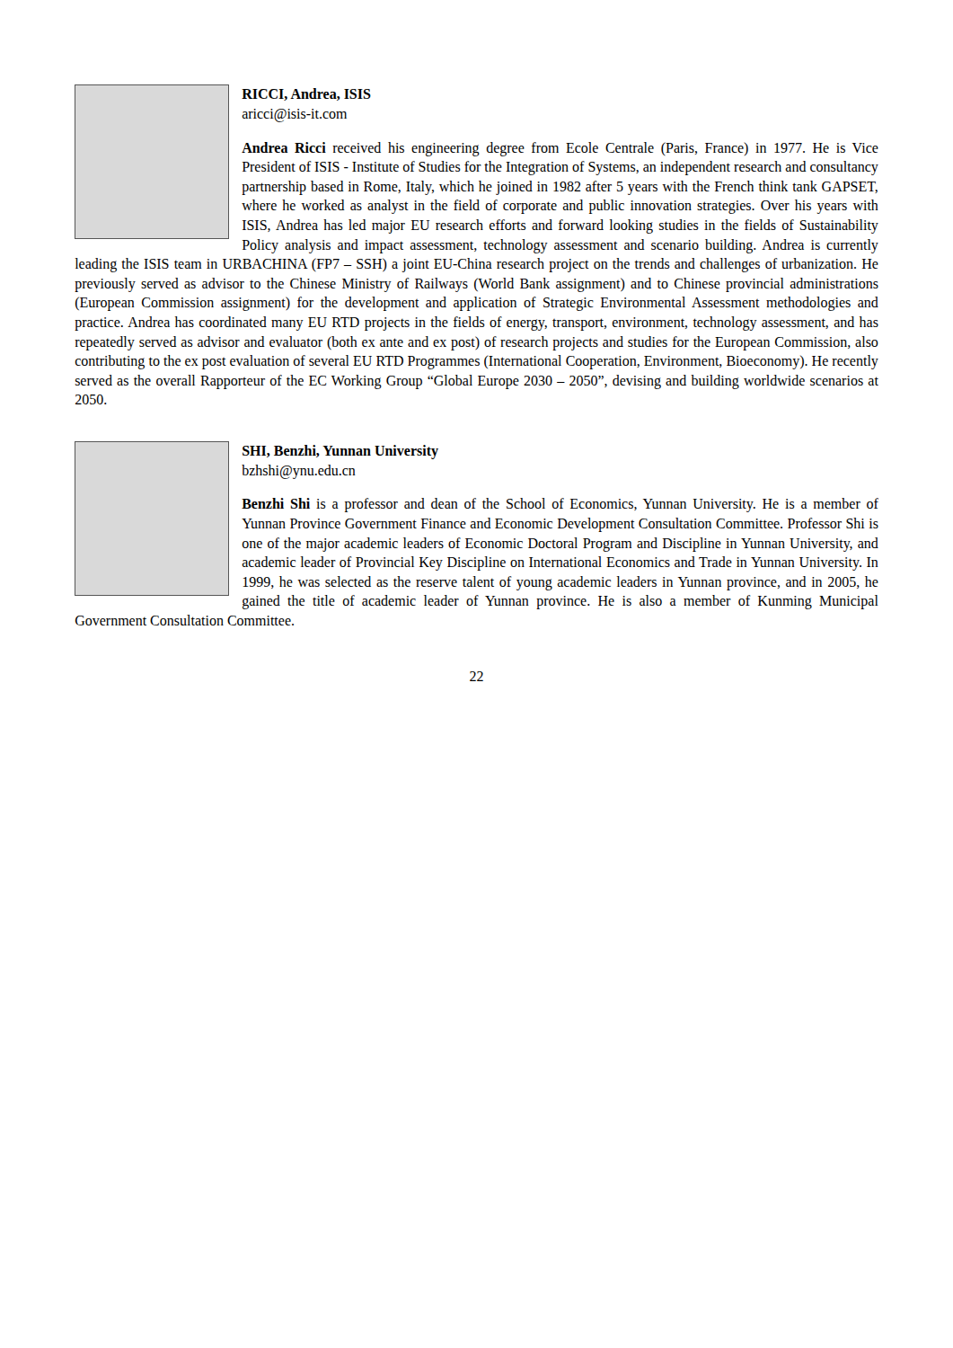RICCI, Andrea, ISIS
aricci@isis-it.com
Andrea Ricci received his engineering degree from Ecole Centrale (Paris, France) in 1977. He is Vice President of ISIS - Institute of Studies for the Integration of Systems, an independent research and consultancy partnership based in Rome, Italy, which he joined in 1982 after 5 years with the French think tank GAPSET, where he worked as analyst in the field of corporate and public innovation strategies. Over his years with ISIS, Andrea has led major EU research efforts and forward looking studies in the fields of Sustainability Policy analysis and impact assessment, technology assessment and scenario building. Andrea is currently leading the ISIS team in URBACHINA (FP7 – SSH) a joint EU-China research project on the trends and challenges of urbanization. He previously served as advisor to the Chinese Ministry of Railways (World Bank assignment) and to Chinese provincial administrations (European Commission assignment) for the development and application of Strategic Environmental Assessment methodologies and practice. Andrea has coordinated many EU RTD projects in the fields of energy, transport, environment, technology assessment, and has repeatedly served as advisor and evaluator (both ex ante and ex post) of research projects and studies for the European Commission, also contributing to the ex post evaluation of several EU RTD Programmes (International Cooperation, Environment, Bioeconomy). He recently served as the overall Rapporteur of the EC Working Group “Global Europe 2030 – 2050”, devising and building worldwide scenarios at 2050.
SHI, Benzhi, Yunnan University
bzhshi@ynu.edu.cn
Benzhi Shi is a professor and dean of the School of Economics, Yunnan University. He is a member of Yunnan Province Government Finance and Economic Development Consultation Committee. Professor Shi is one of the major academic leaders of Economic Doctoral Program and Discipline in Yunnan University, and academic leader of Provincial Key Discipline on International Economics and Trade in Yunnan University. In 1999, he was selected as the reserve talent of young academic leaders in Yunnan province, and in 2005, he gained the title of academic leader of Yunnan province. He is also a member of Kunming Municipal Government Consultation Committee.
22